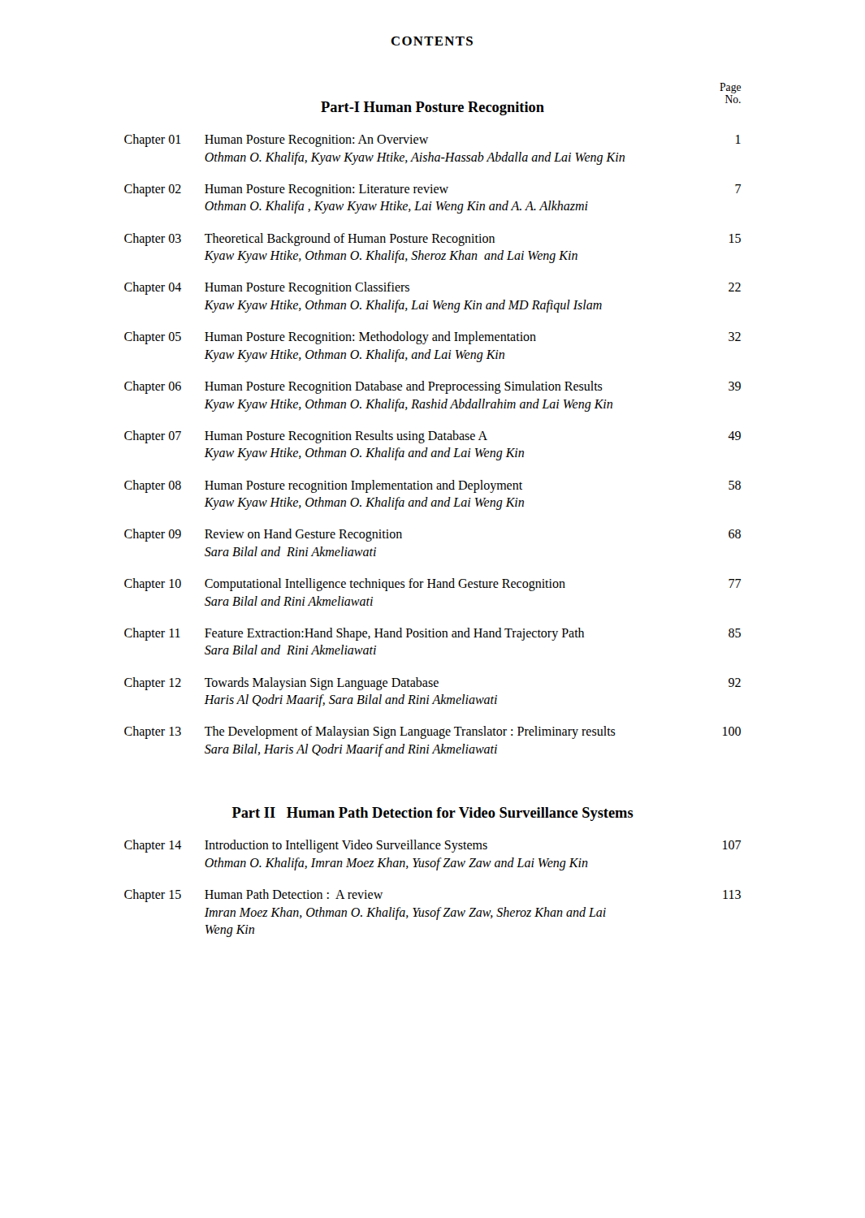CONTENTS
Page
No.
Part-I Human Posture Recognition
| Chapter 01 | Human Posture Recognition: An Overview Othman O. Khalifa, Kyaw Kyaw Htike, Aisha-Hassab Abdalla and Lai Weng Kin | 1 |
| Chapter 02 | Human Posture Recognition: Literature review Othman O. Khalifa , Kyaw Kyaw Htike, Lai Weng Kin and A. A. Alkhazmi | 7 |
| Chapter 03 | Theoretical Background of Human Posture Recognition Kyaw Kyaw Htike, Othman O. Khalifa, Sheroz Khan and Lai Weng Kin | 15 |
| Chapter 04 | Human Posture Recognition Classifiers Kyaw Kyaw Htike, Othman O. Khalifa, Lai Weng Kin and MD Rafiqul Islam | 22 |
| Chapter 05 | Human Posture Recognition: Methodology and Implementation Kyaw Kyaw Htike, Othman O. Khalifa, and Lai Weng Kin | 32 |
| Chapter 06 | Human Posture Recognition Database and Preprocessing Simulation Results Kyaw Kyaw Htike, Othman O. Khalifa, Rashid Abdallrahim and Lai Weng Kin | 39 |
| Chapter 07 | Human Posture Recognition Results using Database A Kyaw Kyaw Htike, Othman O. Khalifa and and Lai Weng Kin | 49 |
| Chapter 08 | Human Posture recognition Implementation and Deployment Kyaw Kyaw Htike, Othman O. Khalifa and and Lai Weng Kin | 58 |
| Chapter 09 | Review on Hand Gesture Recognition Sara Bilal and Rini Akmeliawati | 68 |
| Chapter 10 | Computational Intelligence techniques for Hand Gesture Recognition Sara Bilal and Rini Akmeliawati | 77 |
| Chapter 11 | Feature Extraction:Hand Shape, Hand Position and Hand Trajectory Path Sara Bilal and Rini Akmeliawati | 85 |
| Chapter 12 | Towards Malaysian Sign Language Database Haris Al Qodri Maarif, Sara Bilal and Rini Akmeliawati | 92 |
| Chapter 13 | The Development of Malaysian Sign Language Translator : Preliminary results Sara Bilal, Haris Al Qodri Maarif and Rini Akmeliawati | 100 |
Part II Human Path Detection for Video Surveillance Systems
| Chapter 14 | Introduction to Intelligent Video Surveillance Systems Othman O. Khalifa, Imran Moez Khan, Yusof Zaw Zaw and Lai Weng Kin | 107 |
| Chapter 15 | Human Path Detection : A review Imran Moez Khan, Othman O. Khalifa, Yusof Zaw Zaw, Sheroz Khan and Lai Weng Kin | 113 |